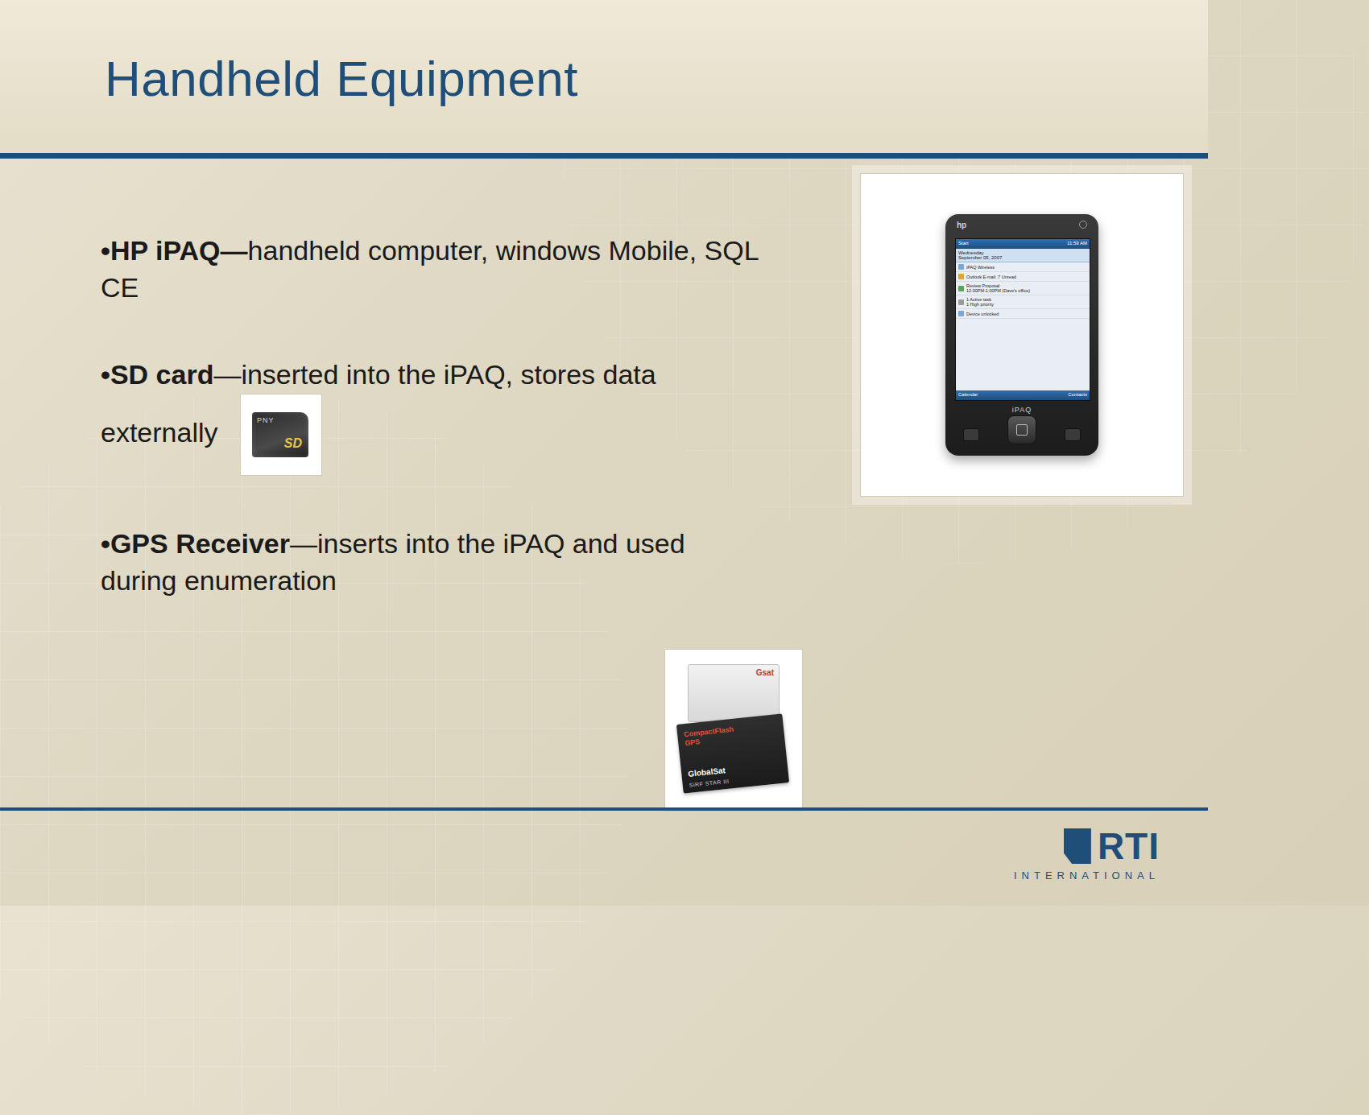Handheld Equipment
•HP iPAQ—handheld computer, windows Mobile, SQL CE
•SD card—inserted into the iPAQ, stores data externally
•GPS Receiver—inserts into the iPAQ and used during enumeration
CompactFlash
GPS GlobalSat SiRF STAR III
hp
Start 11:59 AM
Wednesday
September 05, 2007
iPAQ Wireless
Outlook E-mail: 7 Unread
Review Proposal
12:00PM-1:00PM (Dave's office)
1 Active task
1 High priority
Device unlocked
Calendar Contacts
iPAQ
RTI INTERNATIONAL